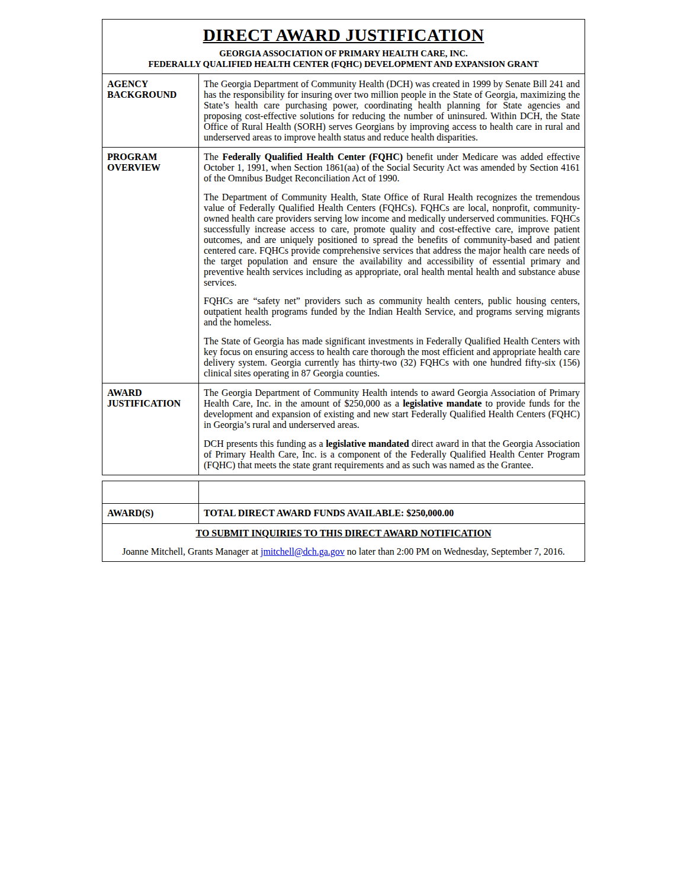| DIRECT AWARD JUSTIFICATION GEORGIA ASSOCIATION OF PRIMARY HEALTH CARE, INC. FEDERALLY QUALIFIED HEALTH CENTER (FQHC) DEVELOPMENT AND EXPANSION GRANT |
| AGENCY BACKGROUND | The Georgia Department of Community Health (DCH) was created in 1999 by Senate Bill 241 and has the responsibility for insuring over two million people in the State of Georgia, maximizing the State’s health care purchasing power, coordinating health planning for State agencies and proposing cost-effective solutions for reducing the number of uninsured. Within DCH, the State Office of Rural Health (SORH) serves Georgians by improving access to health care in rural and underserved areas to improve health status and reduce health disparities. |
| PROGRAM OVERVIEW | The Federally Qualified Health Center (FQHC) benefit under Medicare was added effective October 1, 1991, when Section 1861(aa) of the Social Security Act was amended by Section 4161 of the Omnibus Budget Reconciliation Act of 1990. The Department of Community Health, State Office of Rural Health recognizes the tremendous value of Federally Qualified Health Centers (FQHCs). FQHCs are local, nonprofit, community-owned health care providers serving low income and medically underserved communities. FQHCs successfully increase access to care, promote quality and cost-effective care, improve patient outcomes, and are uniquely positioned to spread the benefits of community-based and patient centered care. FQHCs provide comprehensive services that address the major health care needs of the target population and ensure the availability and accessibility of essential primary and preventive health services including as appropriate, oral health mental health and substance abuse services. FQHCs are “safety net” providers such as community health centers, public housing centers, outpatient health programs funded by the Indian Health Service, and programs serving migrants and the homeless. The State of Georgia has made significant investments in Federally Qualified Health Centers with key focus on ensuring access to health care thorough the most efficient and appropriate health care delivery system. Georgia currently has thirty-two (32) FQHCs with one hundred fifty-six (156) clinical sites operating in 87 Georgia counties. |
| AWARD JUSTIFICATION | The Georgia Department of Community Health intends to award Georgia Association of Primary Health Care, Inc. in the amount of $250,000 as a legislative mandate to provide funds for the development and expansion of existing and new start Federally Qualified Health Centers (FQHC) in Georgia’s rural and underserved areas. DCH presents this funding as a legislative mandated direct award in that the Georgia Association of Primary Health Care, Inc. is a component of the Federally Qualified Health Center Program (FQHC) that meets the state grant requirements and as such was named as the Grantee. |
| AWARD(S) | TOTAL DIRECT AWARD FUNDS AVAILABLE: $250,000.00 |
| TO SUBMIT INQUIRIES TO THIS DIRECT AWARD NOTIFICATION Joanne Mitchell, Grants Manager at jmitchell@dch.ga.gov no later than 2:00 PM on Wednesday, September 7, 2016. |